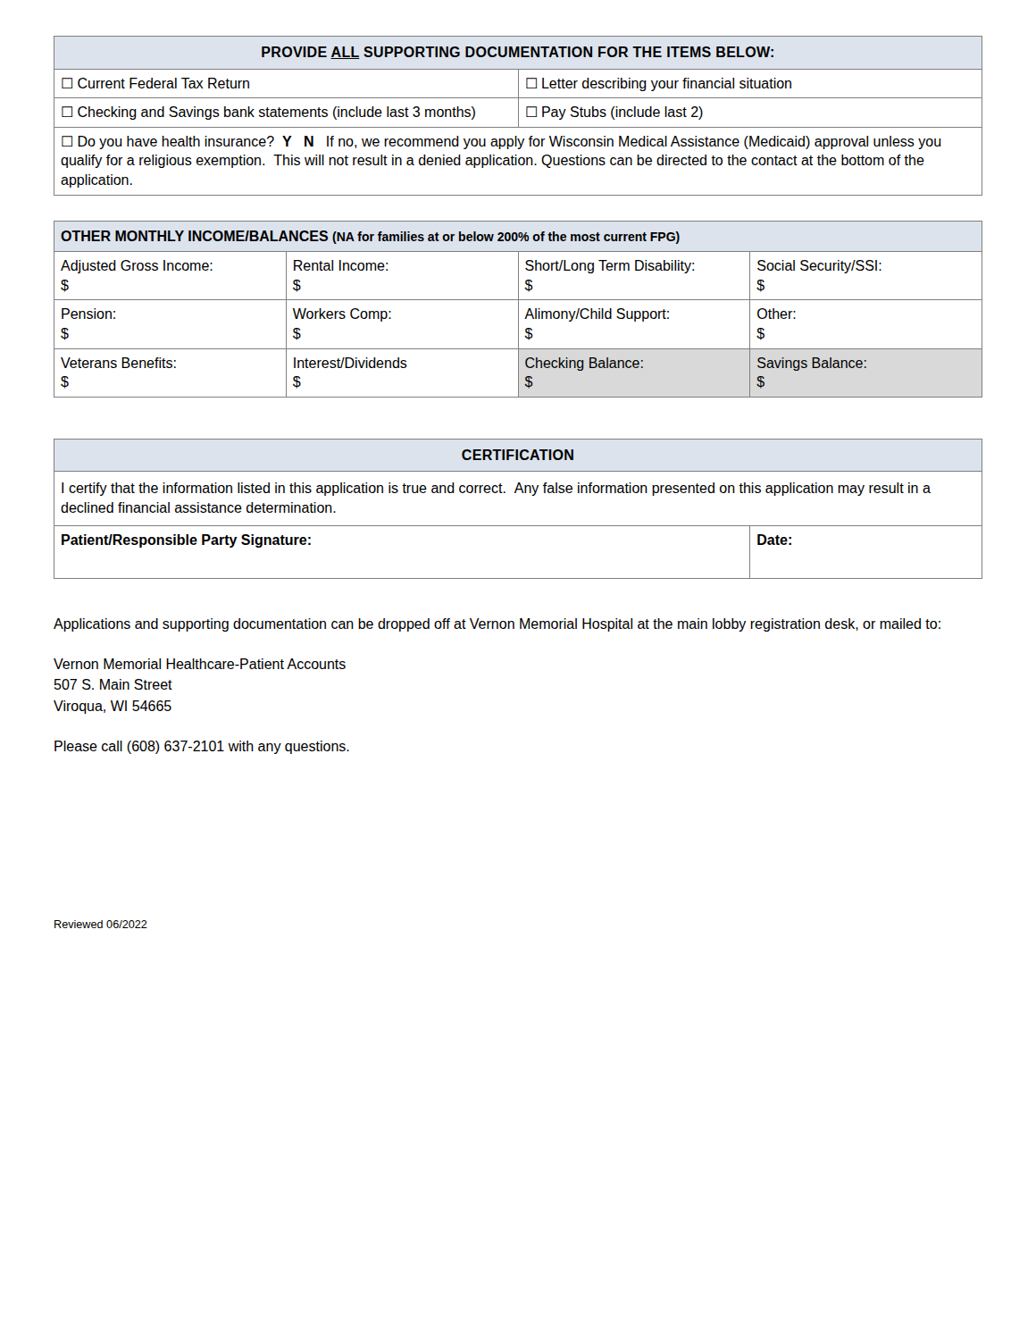| PROVIDE ALL SUPPORTING DOCUMENTATION FOR THE ITEMS BELOW: |
| ☐ Current Federal Tax Return | ☐ Letter describing your financial situation |
| ☐ Checking and Savings bank statements (include last 3 months) | ☐ Pay Stubs (include last 2) |
| ☐ Do you have health insurance? Y N If no, we recommend you apply for Wisconsin Medical Assistance (Medicaid) approval unless you qualify for a religious exemption. This will not result in a denied application. Questions can be directed to the contact at the bottom of the application. |
| OTHER MONTHLY INCOME/BALANCES (NA for families at or below 200% of the most current FPG) |
| Adjusted Gross Income: $ | Rental Income: $ | Short/Long Term Disability: $ | Social Security/SSI: $ |
| Pension: $ | Workers Comp: $ | Alimony/Child Support: $ | Other: $ |
| Veterans Benefits: $ | Interest/Dividends $ | Checking Balance: $ | Savings Balance: $ |
| CERTIFICATION |
| I certify that the information listed in this application is true and correct. Any false information presented on this application may result in a declined financial assistance determination. |
| Patient/Responsible Party Signature: | Date: |
Applications and supporting documentation can be dropped off at Vernon Memorial Hospital at the main lobby registration desk, or mailed to:
Vernon Memorial Healthcare-Patient Accounts
507 S. Main Street
Viroqua, WI 54665
Please call (608) 637-2101 with any questions.
Reviewed 06/2022